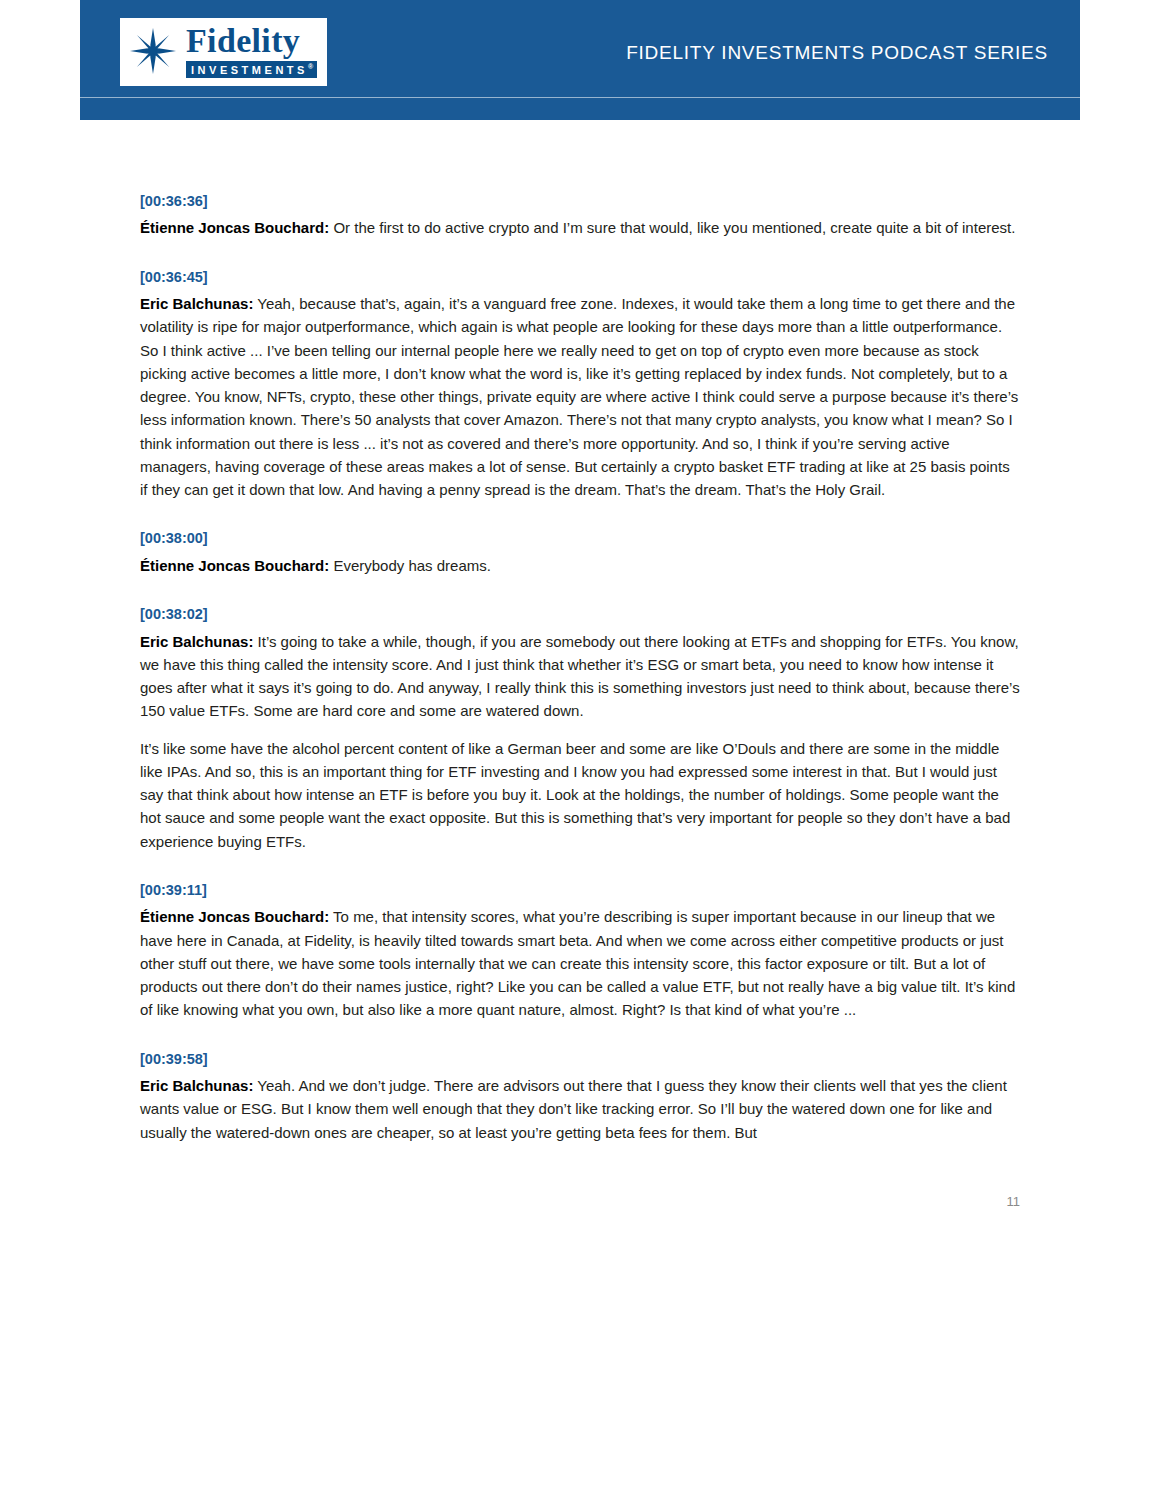Fidelity Investments Podcast Series
Fidelity INVESTMENTS®
[00:36:36]
Étienne Joncas Bouchard: Or the first to do active crypto and I’m sure that would, like you mentioned, create quite a bit of interest.
[00:36:45]
Eric Balchunas: Yeah, because that’s, again, it’s a vanguard free zone. Indexes, it would take them a long time to get there and the volatility is ripe for major outperformance, which again is what people are looking for these days more than a little outperformance. So I think active ... I’ve been telling our internal people here we really need to get on top of crypto even more because as stock picking active becomes a little more, I don’t know what the word is, like it’s getting replaced by index funds. Not completely, but to a degree. You know, NFTs, crypto, these other things, private equity are where active I think could serve a purpose because it’s there’s less information known. There’s 50 analysts that cover Amazon. There’s not that many crypto analysts, you know what I mean? So I think information out there is less ... it’s not as covered and there’s more opportunity. And so, I think if you’re serving active managers, having coverage of these areas makes a lot of sense. But certainly a crypto basket ETF trading at like at 25 basis points if they can get it down that low. And having a penny spread is the dream. That’s the dream. That’s the Holy Grail.
[00:38:00]
Étienne Joncas Bouchard: Everybody has dreams.
[00:38:02]
Eric Balchunas: It’s going to take a while, though, if you are somebody out there looking at ETFs and shopping for ETFs. You know, we have this thing called the intensity score. And I just think that whether it’s ESG or smart beta, you need to know how intense it goes after what it says it’s going to do. And anyway, I really think this is something investors just need to think about, because there’s 150 value ETFs. Some are hard core and some are watered down.
It’s like some have the alcohol percent content of like a German beer and some are like O’Douls and there are some in the middle like IPAs. And so, this is an important thing for ETF investing and I know you had expressed some interest in that. But I would just say that think about how intense an ETF is before you buy it. Look at the holdings, the number of holdings. Some people want the hot sauce and some people want the exact opposite. But this is something that’s very important for people so they don’t have a bad experience buying ETFs.
[00:39:11]
Étienne Joncas Bouchard: To me, that intensity scores, what you’re describing is super important because in our lineup that we have here in Canada, at Fidelity, is heavily tilted towards smart beta. And when we come across either competitive products or just other stuff out there, we have some tools internally that we can create this intensity score, this factor exposure or tilt. But a lot of products out there don’t do their names justice, right? Like you can be called a value ETF, but not really have a big value tilt. It’s kind of like knowing what you own, but also like a more quant nature, almost. Right? Is that kind of what you’re ...
[00:39:58]
Eric Balchunas: Yeah. And we don’t judge. There are advisors out there that I guess they know their clients well that yes the client wants value or ESG. But I know them well enough that they don’t like tracking error. So I’ll buy the watered down one for like and usually the watered-down ones are cheaper, so at least you’re getting beta fees for them. But
11